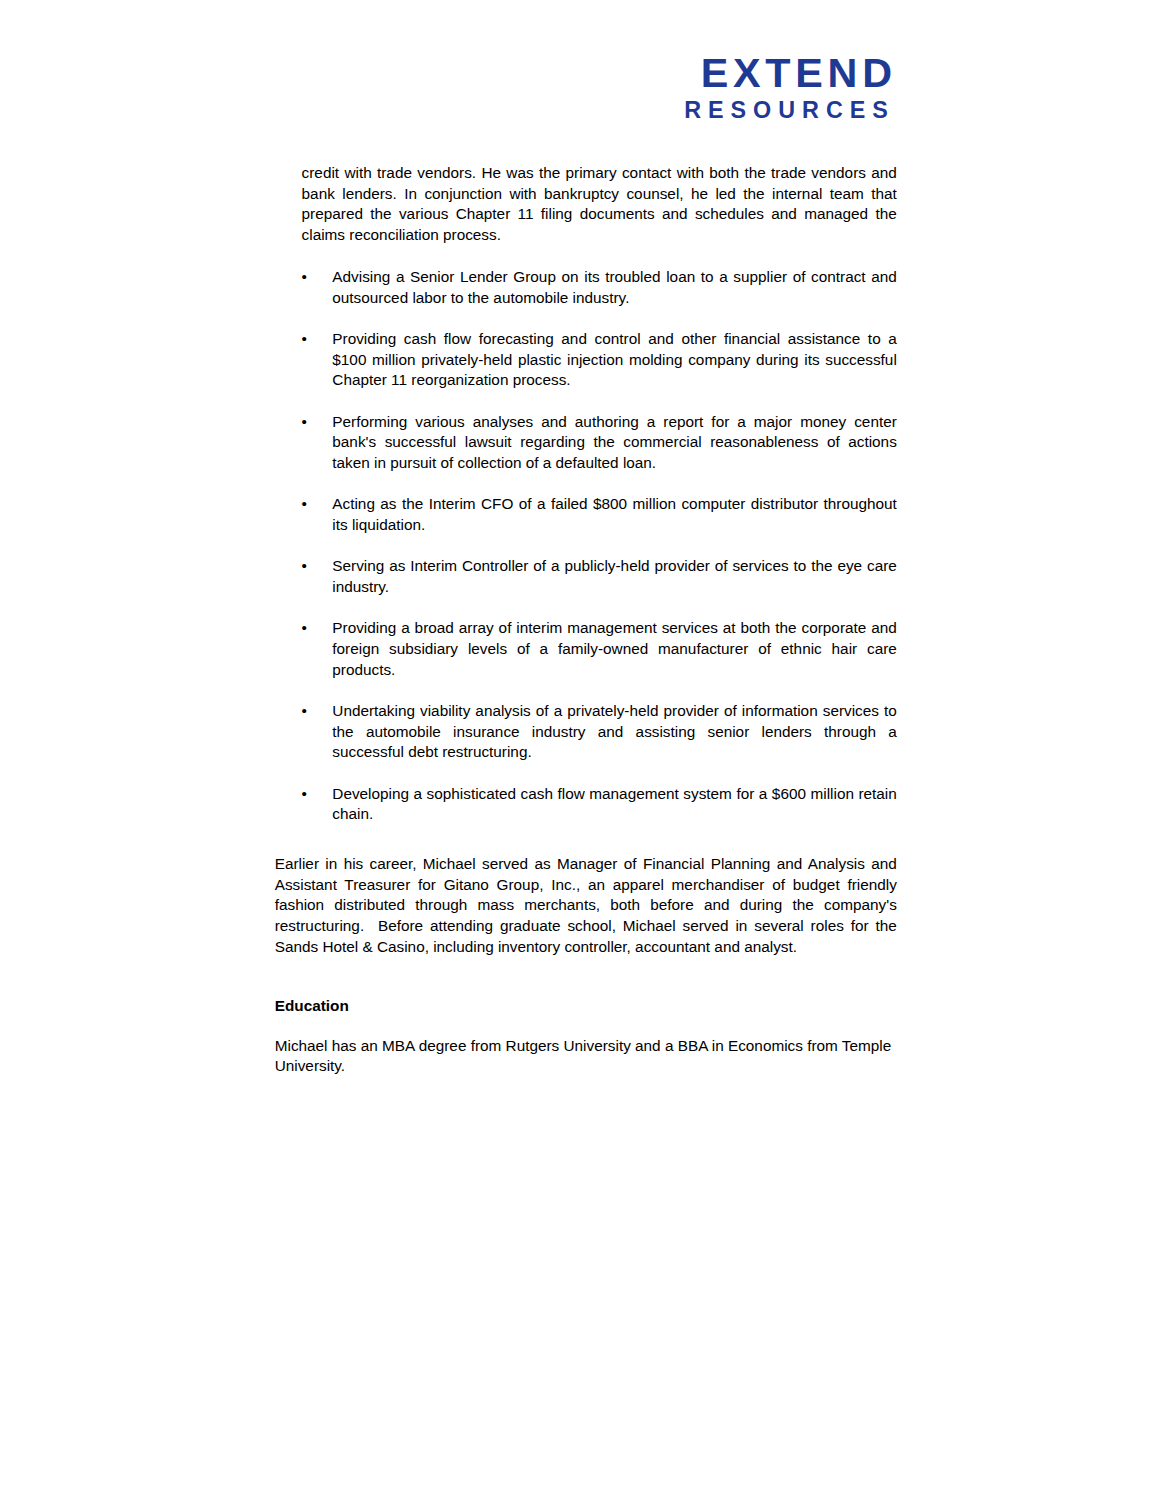EXTEND RESOURCES
credit with trade vendors. He was the primary contact with both the trade vendors and bank lenders. In conjunction with bankruptcy counsel, he led the internal team that prepared the various Chapter 11 filing documents and schedules and managed the claims reconciliation process.
Advising a Senior Lender Group on its troubled loan to a supplier of contract and outsourced labor to the automobile industry.
Providing cash flow forecasting and control and other financial assistance to a $100 million privately-held plastic injection molding company during its successful Chapter 11 reorganization process.
Performing various analyses and authoring a report for a major money center bank's successful lawsuit regarding the commercial reasonableness of actions taken in pursuit of collection of a defaulted loan.
Acting as the Interim CFO of a failed $800 million computer distributor throughout its liquidation.
Serving as Interim Controller of a publicly-held provider of services to the eye care industry.
Providing a broad array of interim management services at both the corporate and foreign subsidiary levels of a family-owned manufacturer of ethnic hair care products.
Undertaking viability analysis of a privately-held provider of information services to the automobile insurance industry and assisting senior lenders through a successful debt restructuring.
Developing a sophisticated cash flow management system for a $600 million retain chain.
Earlier in his career, Michael served as Manager of Financial Planning and Analysis and Assistant Treasurer for Gitano Group, Inc., an apparel merchandiser of budget friendly fashion distributed through mass merchants, both before and during the company's restructuring. Before attending graduate school, Michael served in several roles for the Sands Hotel & Casino, including inventory controller, accountant and analyst.
Education
Michael has an MBA degree from Rutgers University and a BBA in Economics from Temple University.